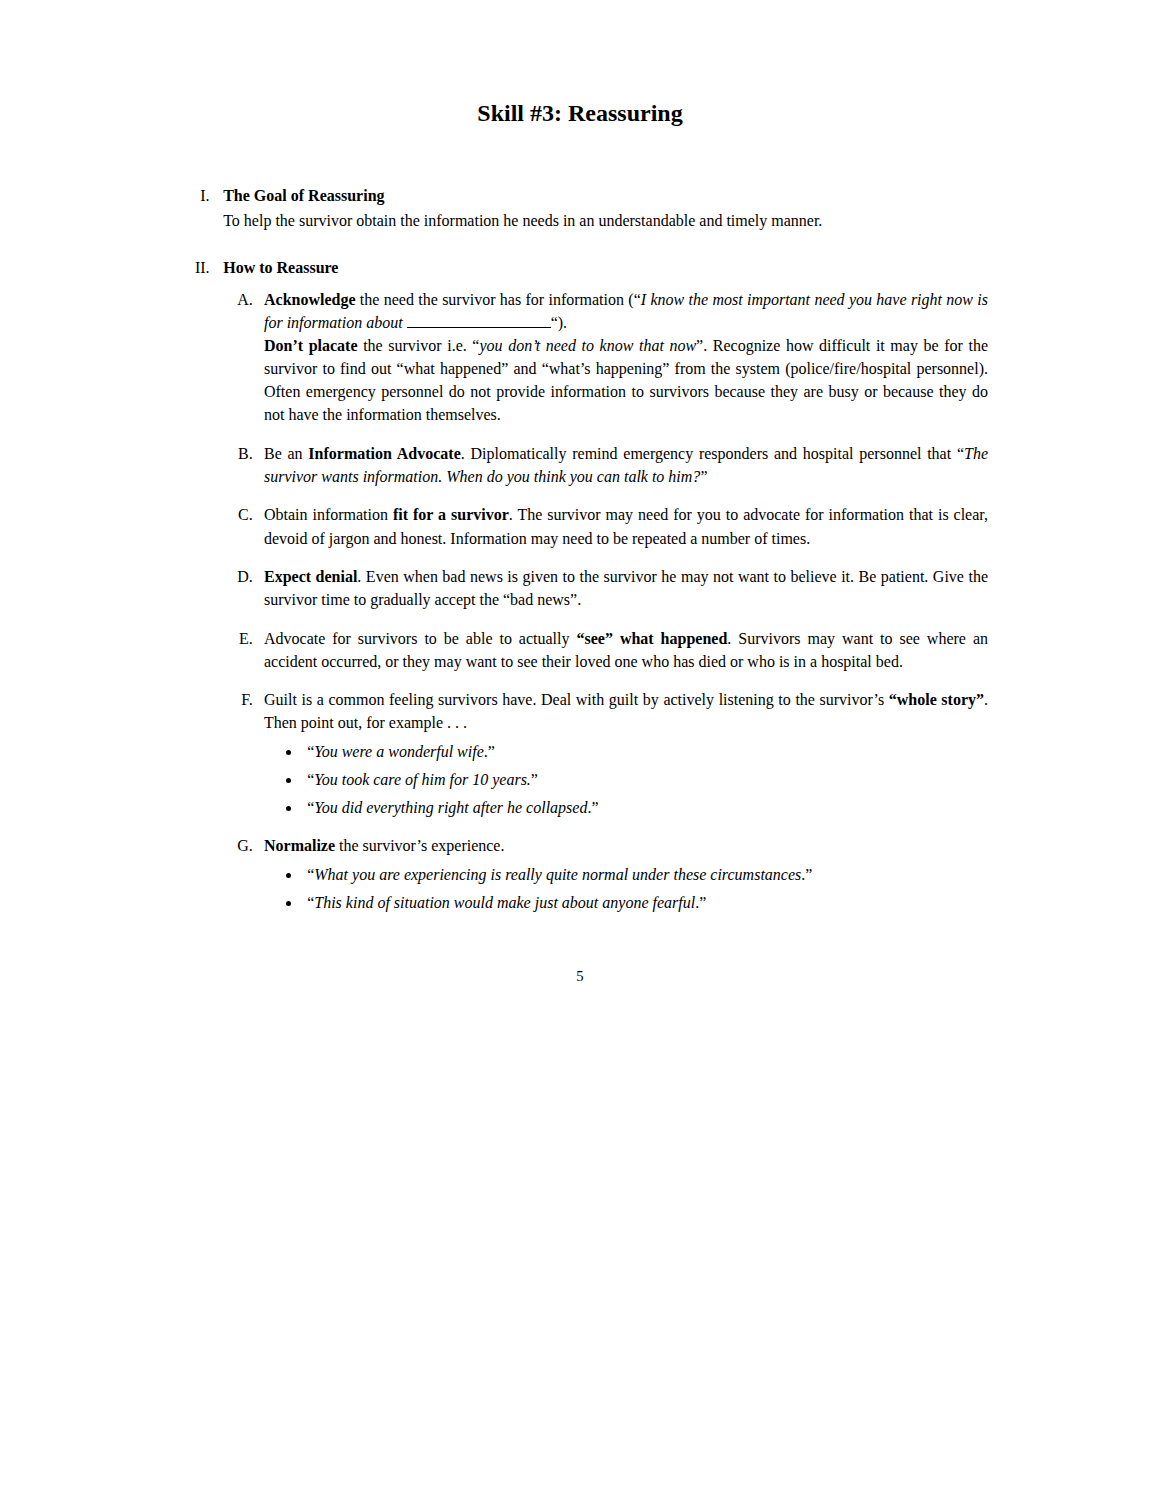Skill #3: Reassuring
The Goal of Reassuring
To help the survivor obtain the information he needs in an understandable and timely manner.
How to Reassure
Acknowledge the need the survivor has for information (“I know the most important need you have right now is for information about “).
Don’t placate the survivor i.e. “you don’t need to know that now”. Recognize how difficult it may be for the survivor to find out “what happened” and “what’s happening” from the system (police/fire/hospital personnel). Often emergency personnel do not provide information to survivors because they are busy or because they do not have the information themselves.
Be an Information Advocate. Diplomatically remind emergency responders and hospital personnel that “The survivor wants information. When do you think you can talk to him?”
Obtain information fit for a survivor. The survivor may need for you to advocate for information that is clear, devoid of jargon and honest. Information may need to be repeated a number of times.
Expect denial. Even when bad news is given to the survivor he may not want to believe it. Be patient. Give the survivor time to gradually accept the “bad news”.
Advocate for survivors to be able to actually “see” what happened. Survivors may want to see where an accident occurred, or they may want to see their loved one who has died or who is in a hospital bed.
Guilt is a common feeling survivors have. Deal with guilt by actively listening to the survivor’s “whole story”. Then point out, for example . . .
“You were a wonderful wife.”
“You took care of him for 10 years.”
“You did everything right after he collapsed.”
Normalize the survivor’s experience.
“What you are experiencing is really quite normal under these circumstances.”
“This kind of situation would make just about anyone fearful.”
5